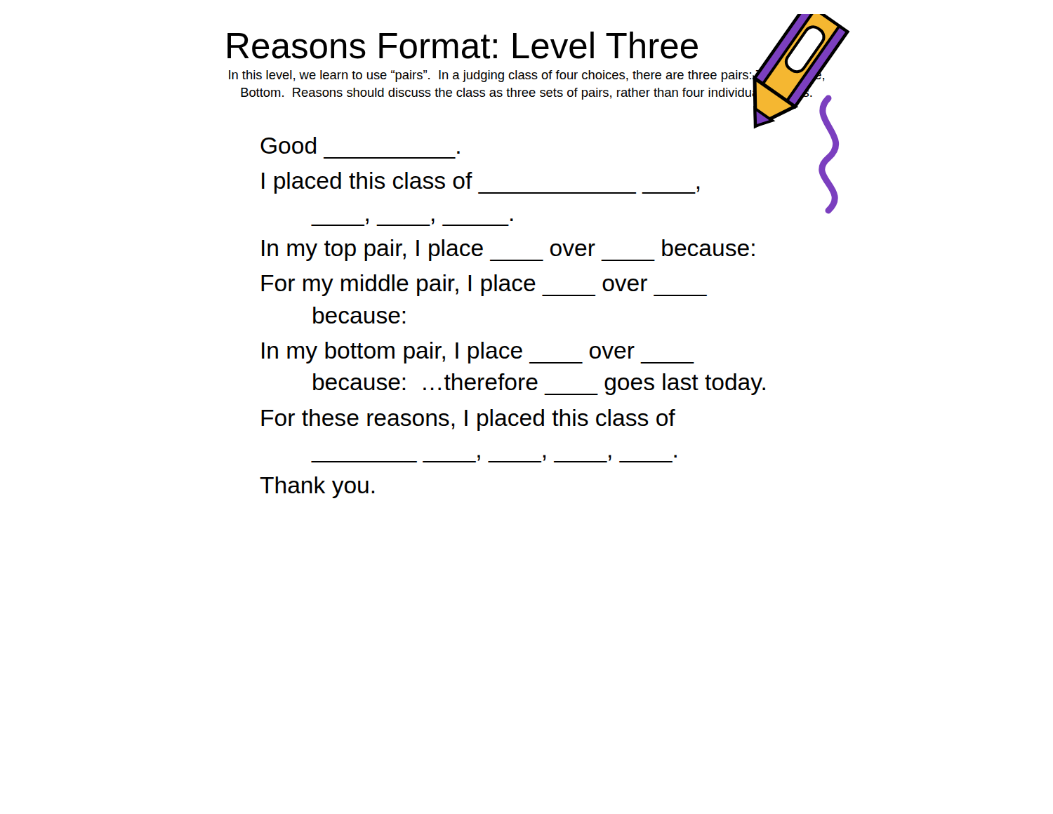Reasons Format: Level Three
In this level, we learn to use “pairs”. In a judging class of four choices, there are three pairs: Top, Middle, Bottom. Reasons should discuss the class as three sets of pairs, rather than four individual choices.
Good __________.
I placed this class of ____________ ____, ____, ____, _____.
In my top pair, I place ____ over ____ because:
For my middle pair, I place ____ over ____ because:
In my bottom pair, I place ____ over ____ because: …therefore ____ goes last today.
For these reasons, I placed this class of ________ ____, ____, ____, ____.
Thank you.